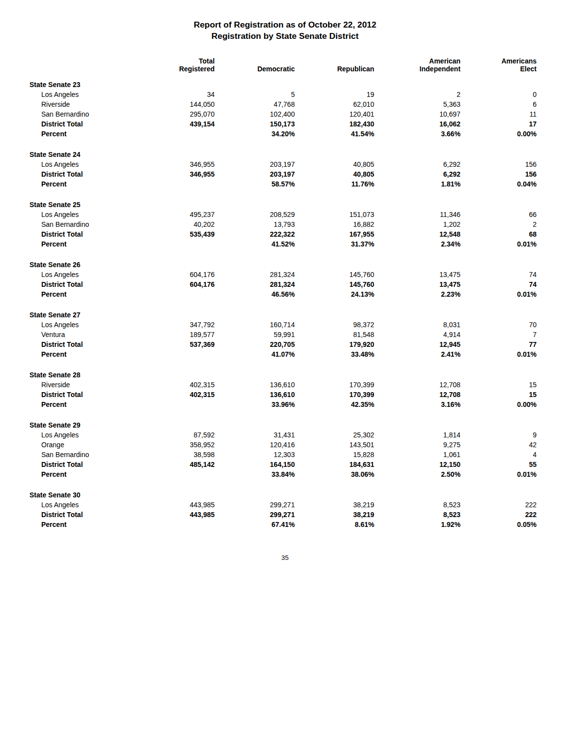Report of Registration as of October 22, 2012
Registration by State Senate District
| | Total Registered | Democratic | Republican | American Independent | Americans Elect |
| --- | --- | --- | --- | --- | --- |
| State Senate 23 |
| Los Angeles | 34 | 5 | 19 | 2 | 0 |
| Riverside | 144,050 | 47,768 | 62,010 | 5,363 | 6 |
| San Bernardino | 295,070 | 102,400 | 120,401 | 10,697 | 11 |
| District Total | 439,154 | 150,173 | 182,430 | 16,062 | 17 |
| Percent | | 34.20% | 41.54% | 3.66% | 0.00% |
| State Senate 24 |
| Los Angeles | 346,955 | 203,197 | 40,805 | 6,292 | 156 |
| District Total | 346,955 | 203,197 | 40,805 | 6,292 | 156 |
| Percent | | 58.57% | 11.76% | 1.81% | 0.04% |
| State Senate 25 |
| Los Angeles | 495,237 | 208,529 | 151,073 | 11,346 | 66 |
| San Bernardino | 40,202 | 13,793 | 16,882 | 1,202 | 2 |
| District Total | 535,439 | 222,322 | 167,955 | 12,548 | 68 |
| Percent | | 41.52% | 31.37% | 2.34% | 0.01% |
| State Senate 26 |
| Los Angeles | 604,176 | 281,324 | 145,760 | 13,475 | 74 |
| District Total | 604,176 | 281,324 | 145,760 | 13,475 | 74 |
| Percent | | 46.56% | 24.13% | 2.23% | 0.01% |
| State Senate 27 |
| Los Angeles | 347,792 | 160,714 | 98,372 | 8,031 | 70 |
| Ventura | 189,577 | 59,991 | 81,548 | 4,914 | 7 |
| District Total | 537,369 | 220,705 | 179,920 | 12,945 | 77 |
| Percent | | 41.07% | 33.48% | 2.41% | 0.01% |
| State Senate 28 |
| Riverside | 402,315 | 136,610 | 170,399 | 12,708 | 15 |
| District Total | 402,315 | 136,610 | 170,399 | 12,708 | 15 |
| Percent | | 33.96% | 42.35% | 3.16% | 0.00% |
| State Senate 29 |
| Los Angeles | 87,592 | 31,431 | 25,302 | 1,814 | 9 |
| Orange | 358,952 | 120,416 | 143,501 | 9,275 | 42 |
| San Bernardino | 38,598 | 12,303 | 15,828 | 1,061 | 4 |
| District Total | 485,142 | 164,150 | 184,631 | 12,150 | 55 |
| Percent | | 33.84% | 38.06% | 2.50% | 0.01% |
| State Senate 30 |
| Los Angeles | 443,985 | 299,271 | 38,219 | 8,523 | 222 |
| District Total | 443,985 | 299,271 | 38,219 | 8,523 | 222 |
| Percent | | 67.41% | 8.61% | 1.92% | 0.05% |
35